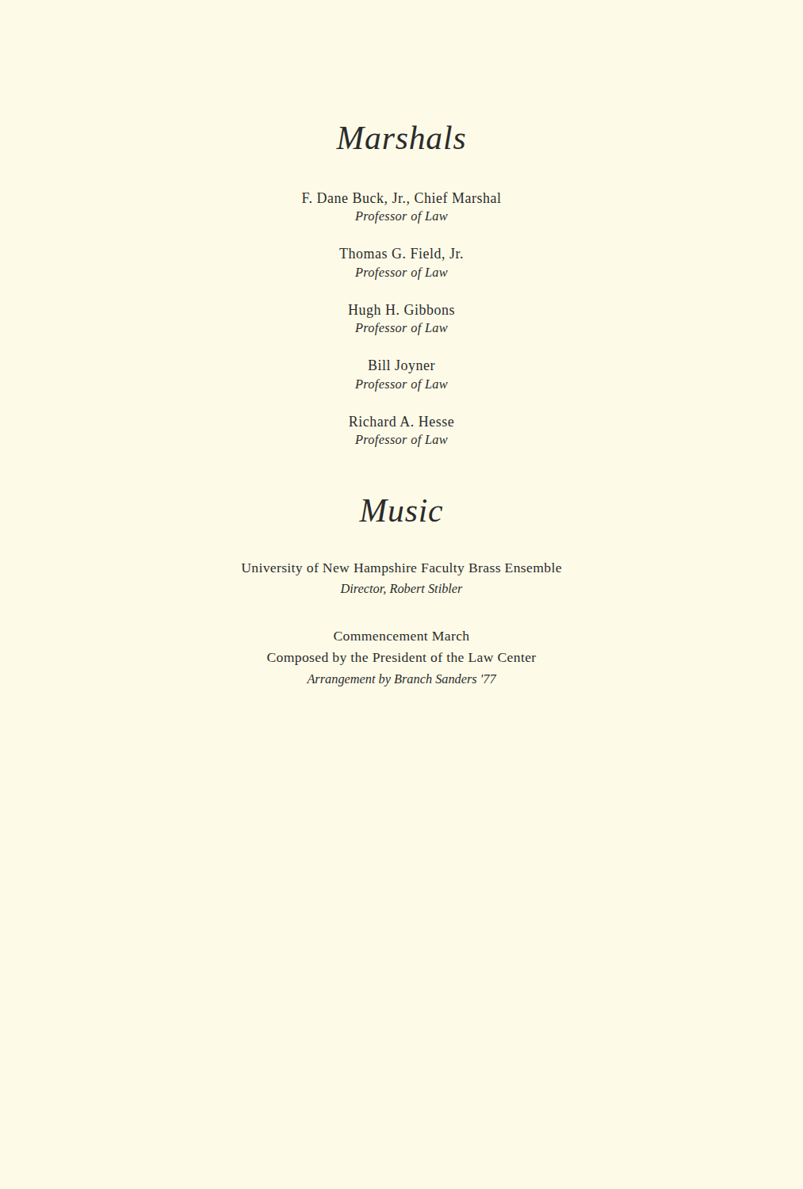Marshals
F. Dane Buck, Jr., Chief Marshal
Professor of Law
Thomas G. Field, Jr.
Professor of Law
Hugh H. Gibbons
Professor of Law
Bill Joyner
Professor of Law
Richard A. Hesse
Professor of Law
Music
University of New Hampshire Faculty Brass Ensemble
Director, Robert Stibler
Commencement March
Composed by the President of the Law Center
Arrangement by Branch Sanders '77